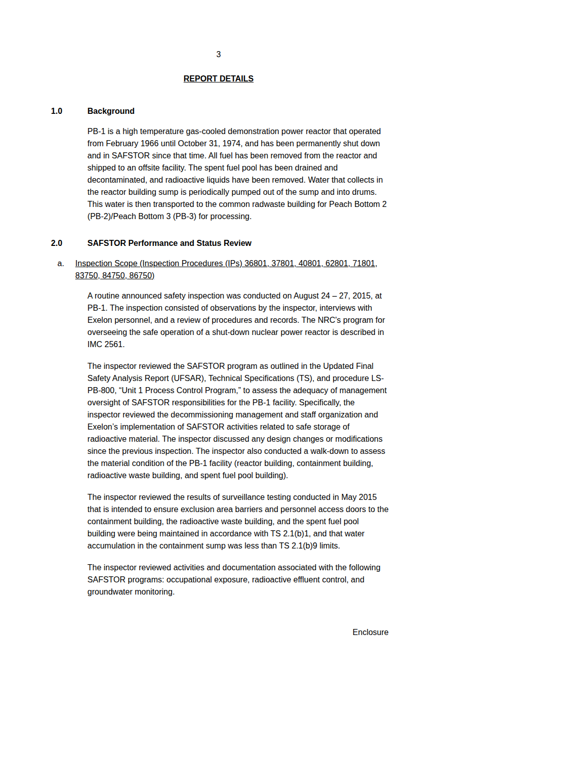3
REPORT DETAILS
1.0 Background
PB-1 is a high temperature gas-cooled demonstration power reactor that operated from February 1966 until October 31, 1974, and has been permanently shut down and in SAFSTOR since that time. All fuel has been removed from the reactor and shipped to an offsite facility. The spent fuel pool has been drained and decontaminated, and radioactive liquids have been removed. Water that collects in the reactor building sump is periodically pumped out of the sump and into drums. This water is then transported to the common radwaste building for Peach Bottom 2 (PB-2)/Peach Bottom 3 (PB-3) for processing.
2.0 SAFSTOR Performance and Status Review
a. Inspection Scope (Inspection Procedures (IPs) 36801, 37801, 40801, 62801, 71801,
83750, 84750, 86750)
A routine announced safety inspection was conducted on August 24 – 27, 2015, at PB-1. The inspection consisted of observations by the inspector, interviews with Exelon personnel, and a review of procedures and records. The NRC's program for overseeing the safe operation of a shut-down nuclear power reactor is described in IMC 2561.
The inspector reviewed the SAFSTOR program as outlined in the Updated Final Safety Analysis Report (UFSAR), Technical Specifications (TS), and procedure LS-PB-800, “Unit 1 Process Control Program,” to assess the adequacy of management oversight of SAFSTOR responsibilities for the PB-1 facility. Specifically, the inspector reviewed the decommissioning management and staff organization and Exelon’s implementation of SAFSTOR activities related to safe storage of radioactive material. The inspector discussed any design changes or modifications since the previous inspection. The inspector also conducted a walk-down to assess the material condition of the PB-1 facility (reactor building, containment building, radioactive waste building, and spent fuel pool building).
The inspector reviewed the results of surveillance testing conducted in May 2015 that is intended to ensure exclusion area barriers and personnel access doors to the containment building, the radioactive waste building, and the spent fuel pool building were being maintained in accordance with TS 2.1(b)1, and that water accumulation in the containment sump was less than TS 2.1(b)9 limits.
The inspector reviewed activities and documentation associated with the following SAFSTOR programs: occupational exposure, radioactive effluent control, and groundwater monitoring.
Enclosure